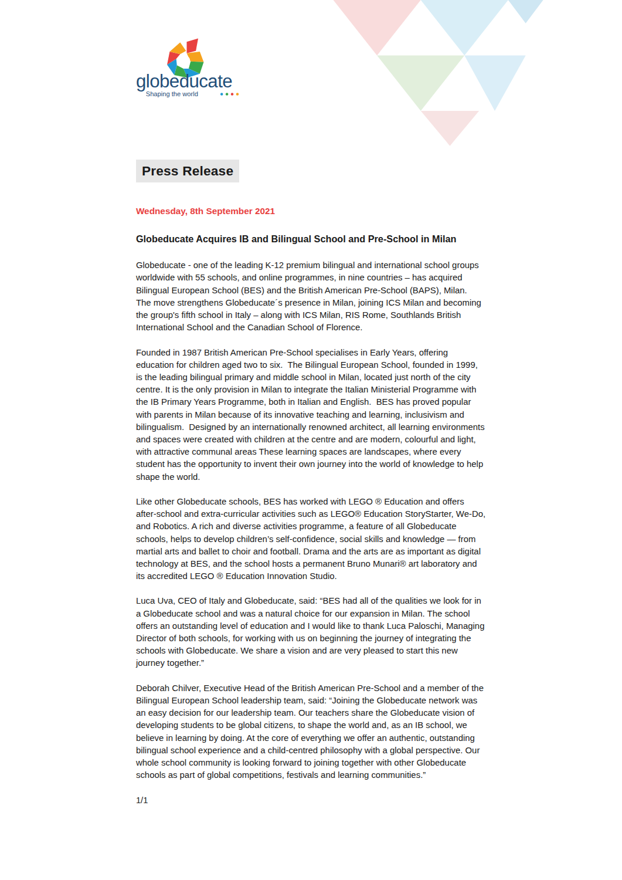globeducate Shaping the world
Press Release
Wednesday, 8th September 2021
Globeducate Acquires IB and Bilingual School and Pre-School in Milan
Globeducate - one of the leading K-12 premium bilingual and international school groups worldwide with 55 schools, and online programmes, in nine countries – has acquired Bilingual European School (BES) and the British American Pre-School (BAPS), Milan. The move strengthens Globeducate´s presence in Milan, joining ICS Milan and becoming the group's fifth school in Italy – along with ICS Milan, RIS Rome, Southlands British International School and the Canadian School of Florence.
Founded in 1987 British American Pre-School specialises in Early Years, offering education for children aged two to six. The Bilingual European School, founded in 1999, is the leading bilingual primary and middle school in Milan, located just north of the city centre. It is the only provision in Milan to integrate the Italian Ministerial Programme with the IB Primary Years Programme, both in Italian and English. BES has proved popular with parents in Milan because of its innovative teaching and learning, inclusivism and bilingualism. Designed by an internationally renowned architect, all learning environments and spaces were created with children at the centre and are modern, colourful and light, with attractive communal areas These learning spaces are landscapes, where every student has the opportunity to invent their own journey into the world of knowledge to help shape the world.
Like other Globeducate schools, BES has worked with LEGO ® Education and offers after-school and extra-curricular activities such as LEGO® Education StoryStarter, We-Do, and Robotics. A rich and diverse activities programme, a feature of all Globeducate schools, helps to develop children’s self-confidence, social skills and knowledge — from martial arts and ballet to choir and football. Drama and the arts are as important as digital technology at BES, and the school hosts a permanent Bruno Munari® art laboratory and its accredited LEGO ® Education Innovation Studio.
Luca Uva, CEO of Italy and Globeducate, said: “BES had all of the qualities we look for in a Globeducate school and was a natural choice for our expansion in Milan. The school offers an outstanding level of education and I would like to thank Luca Paloschi, Managing Director of both schools, for working with us on beginning the journey of integrating the schools with Globeducate. We share a vision and are very pleased to start this new journey together.”
Deborah Chilver, Executive Head of the British American Pre-School and a member of the Bilingual European School leadership team, said: “Joining the Globeducate network was an easy decision for our leadership team. Our teachers share the Globeducate vision of developing students to be global citizens, to shape the world and, as an IB school, we believe in learning by doing. At the core of everything we offer an authentic, outstanding bilingual school experience and a child-centred philosophy with a global perspective. Our whole school community is looking forward to joining together with other Globeducate schools as part of global competitions, festivals and learning communities.”
1/1